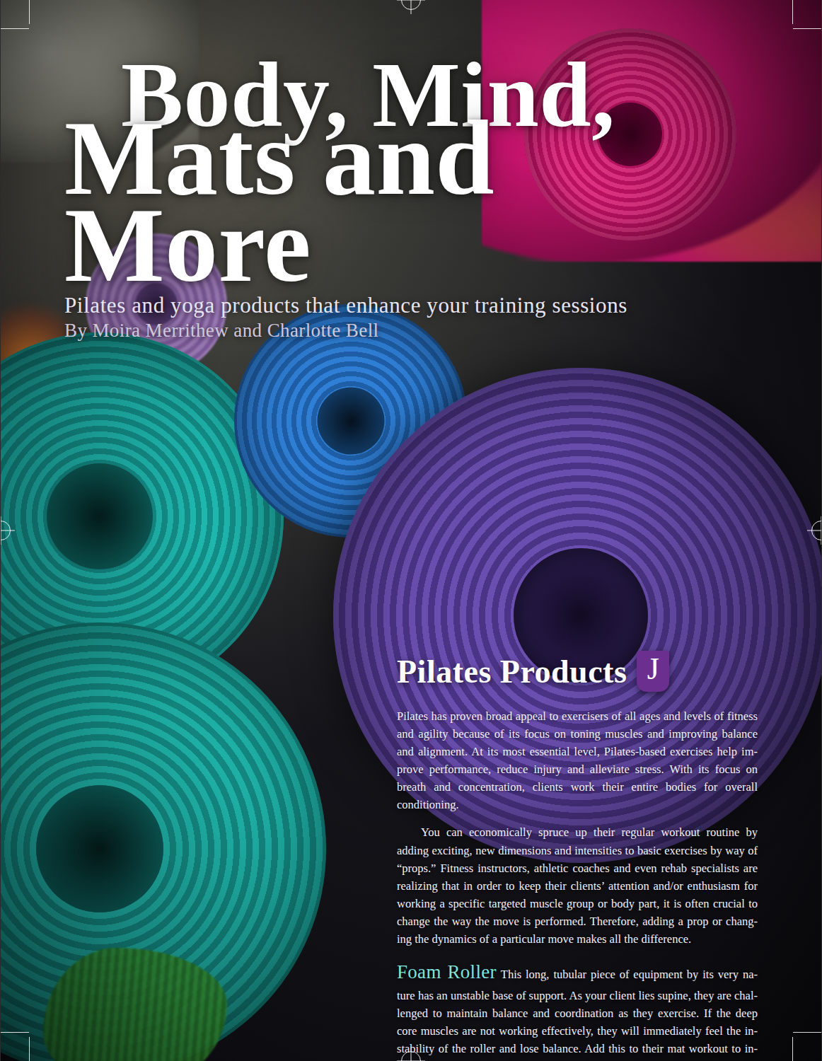Body, Mind,
Mats and More
Pilates and yoga products that enhance your training sessions
By Moira Merrithew and Charlotte Bell
Pilates Products
J
Pilates has proven broad appeal to exercisers of all ages and levels of fitness and agility because of its focus on toning muscles and improving balance and alignment. At its most essential level, Pilates-based exercises help improve performance, reduce injury and alleviate stress. With its focus on breath and concentration, clients work their entire bodies for overall conditioning.
You can economically spruce up their regular workout routine by adding exciting, new dimensions and intensities to basic exercises by way of “props.” Fitness instructors, athletic coaches and even rehab specialists are realizing that in order to keep their clients’ attention and/or enthusiasm for working a specific targeted muscle group or body part, it is often crucial to change the way the move is performed. Therefore, adding a prop or changing the dynamics of a particular move makes all the difference.
Foam Roller This long, tubular piece of equipment by its very nature has an unstable base of support. As your client lies supine, they are challenged to maintain balance and coordination as they exercise. If the deep core muscles are not working effectively, they will immediately feel the instability of the roller and lose balance. Add this to their mat workout to instantly increase the level of chal-